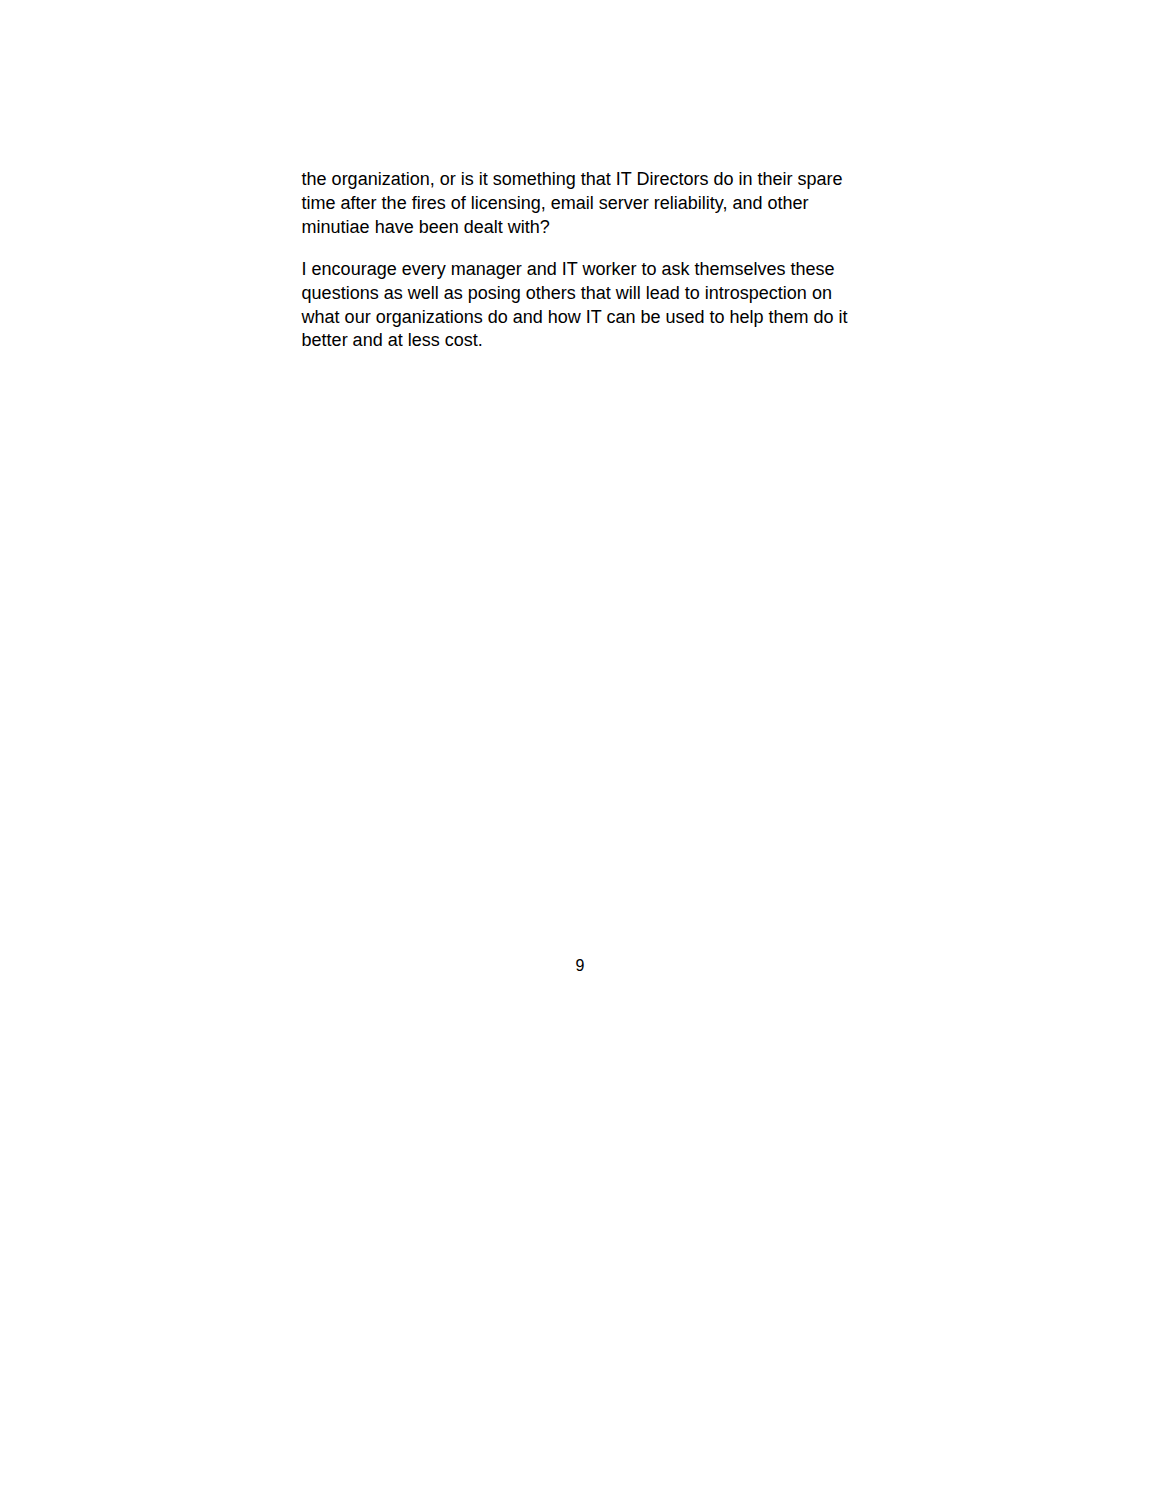the organization, or is it something that IT Directors do in their spare time after the fires of licensing, email server reliability, and other minutiae have been dealt with?
I encourage every manager and IT worker to ask themselves these questions as well as posing others that will lead to introspection on what our organizations do and how IT can be used to help them do it better and at less cost.
9